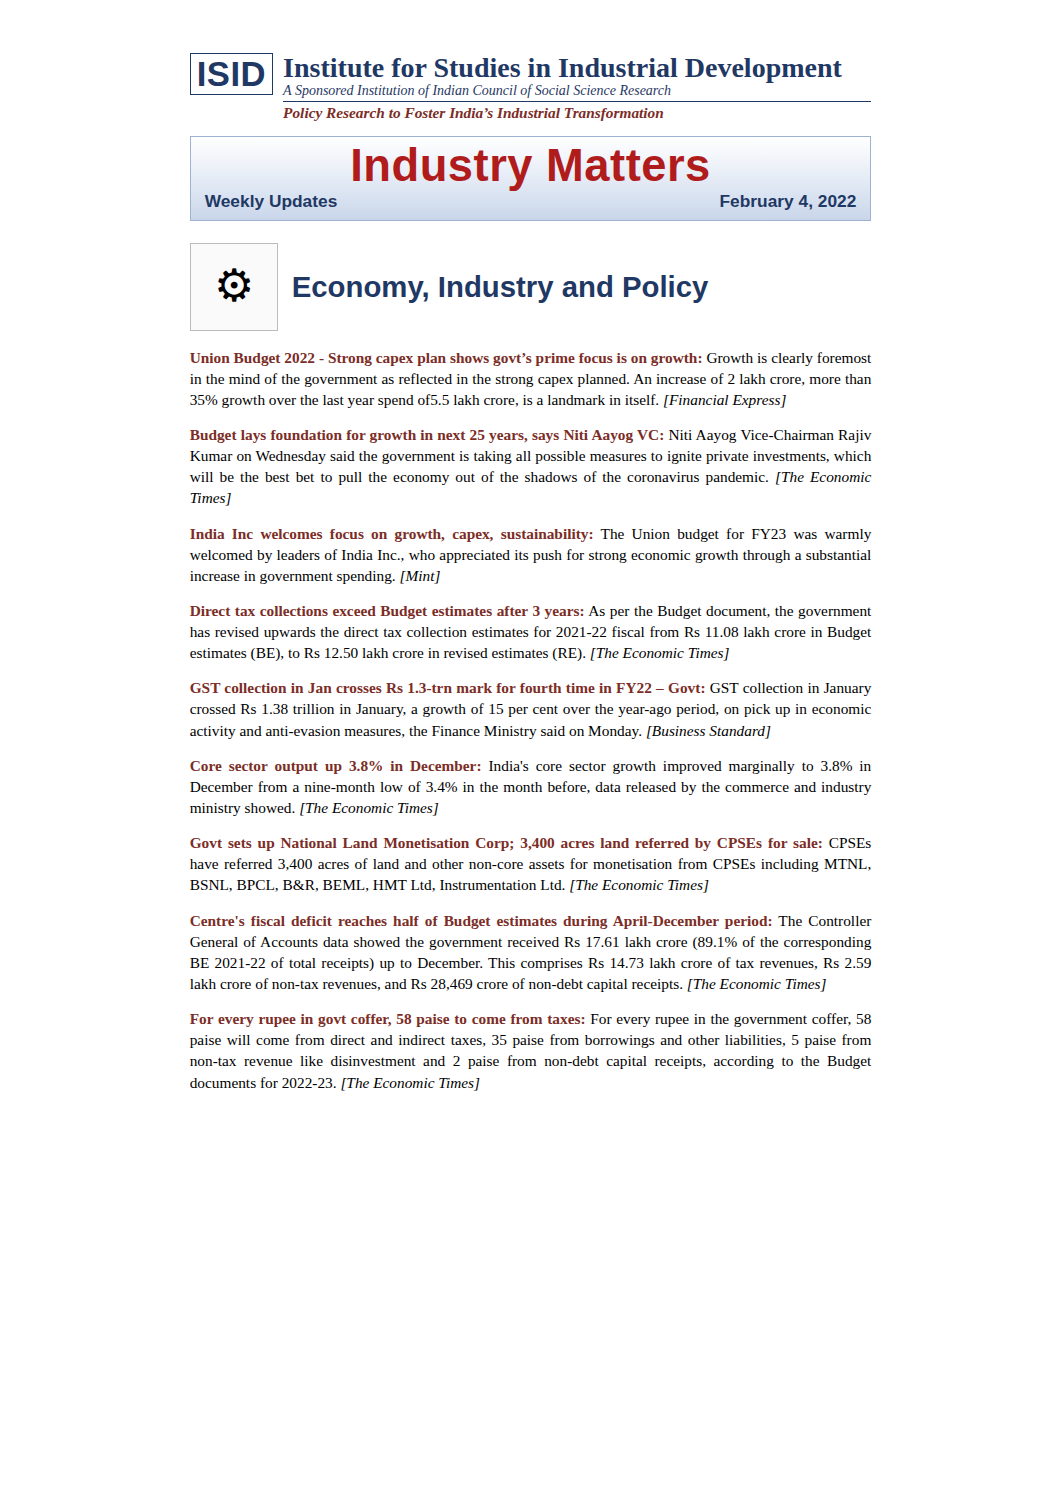ISID
Institute for Studies in Industrial Development
A Sponsored Institution of Indian Council of Social Science Research
Policy Research to Foster India’s Industrial Transformation
Industry Matters
Weekly Updates February 4, 2022
⚙
Economy, Industry and Policy
Union Budget 2022 - Strong capex plan shows govt’s prime focus is on growth: Growth is clearly foremost in the mind of the government as reflected in the strong capex planned. An increase of 2 lakh crore, more than 35% growth over the last year spend of5.5 lakh crore, is a landmark in itself. [Financial Express]
Budget lays foundation for growth in next 25 years, says Niti Aayog VC: Niti Aayog Vice-Chairman Rajiv Kumar on Wednesday said the government is taking all possible measures to ignite private investments, which will be the best bet to pull the economy out of the shadows of the coronavirus pandemic. [The Economic Times]
India Inc welcomes focus on growth, capex, sustainability: The Union budget for FY23 was warmly welcomed by leaders of India Inc., who appreciated its push for strong economic growth through a substantial increase in government spending. [Mint]
Direct tax collections exceed Budget estimates after 3 years: As per the Budget document, the government has revised upwards the direct tax collection estimates for 2021-22 fiscal from Rs 11.08 lakh crore in Budget estimates (BE), to Rs 12.50 lakh crore in revised estimates (RE). [The Economic Times]
GST collection in Jan crosses Rs 1.3-trn mark for fourth time in FY22 – Govt: GST collection in January crossed Rs 1.38 trillion in January, a growth of 15 per cent over the year-ago period, on pick up in economic activity and anti-evasion measures, the Finance Ministry said on Monday. [Business Standard]
Core sector output up 3.8% in December: India's core sector growth improved marginally to 3.8% in December from a nine-month low of 3.4% in the month before, data released by the commerce and industry ministry showed. [The Economic Times]
Govt sets up National Land Monetisation Corp; 3,400 acres land referred by CPSEs for sale: CPSEs have referred 3,400 acres of land and other non-core assets for monetisation from CPSEs including MTNL, BSNL, BPCL, B&R, BEML, HMT Ltd, Instrumentation Ltd. [The Economic Times]
Centre's fiscal deficit reaches half of Budget estimates during April-December period: The Controller General of Accounts data showed the government received Rs 17.61 lakh crore (89.1% of the corresponding BE 2021-22 of total receipts) up to December. This comprises Rs 14.73 lakh crore of tax revenues, Rs 2.59 lakh crore of non-tax revenues, and Rs 28,469 crore of non-debt capital receipts. [The Economic Times]
For every rupee in govt coffer, 58 paise to come from taxes: For every rupee in the government coffer, 58 paise will come from direct and indirect taxes, 35 paise from borrowings and other liabilities, 5 paise from non-tax revenue like disinvestment and 2 paise from non-debt capital receipts, according to the Budget documents for 2022-23. [The Economic Times]